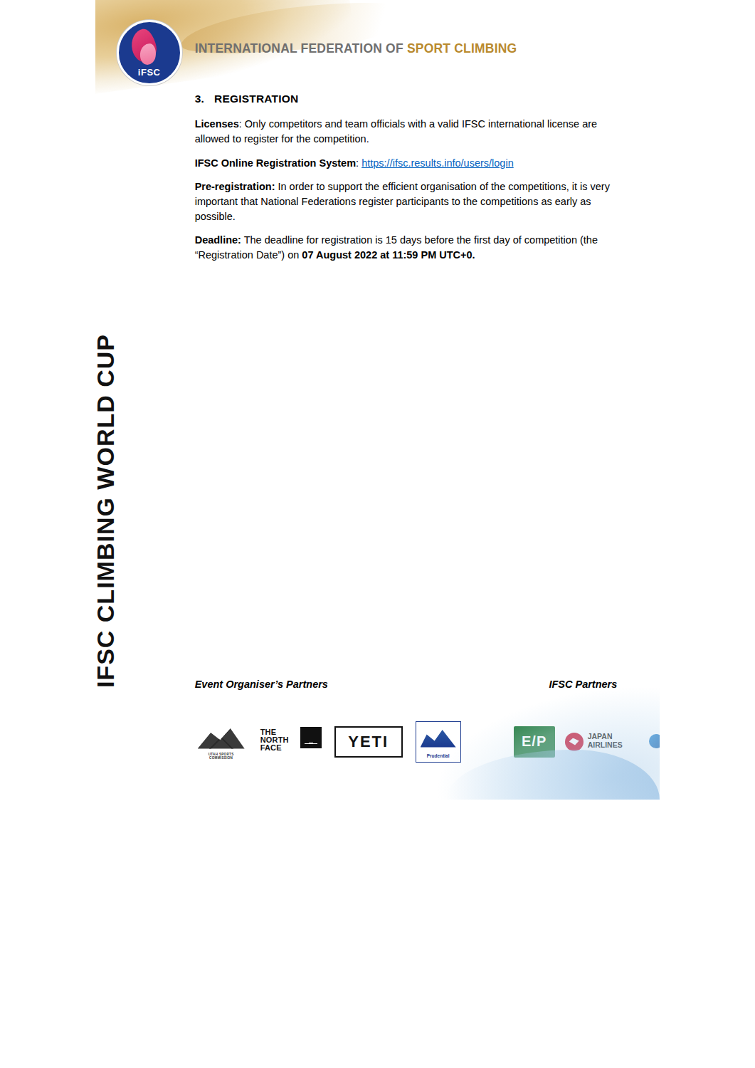iFSC
INTERNATIONAL FEDERATION OF SPORT CLIMBING
IFSC CLIMBING WORLD CUP
3. REGISTRATION
Licenses: Only competitors and team officials with a valid IFSC international license are allowed to register for the competition.
IFSC Online Registration System: https://ifsc.results.info/users/login
Pre-registration: In order to support the efficient organisation of the competitions, it is very important that National Federations register participants to the competitions as early as possible.
Deadline: The deadline for registration is 15 days before the first day of competition (the “Registration Date”) on 07 August 2022 at 11:59 PM UTC+0.
Event Organiser’s Partners
IFSC Partners
UTAH SPORTS
COMMISSION
THE
NORTH
FACE
YETI
Prudential
E/P
JAPAN
AIRLINES
LUXOV
CONNECTED CLIMBING
PERFECT
DESCENT